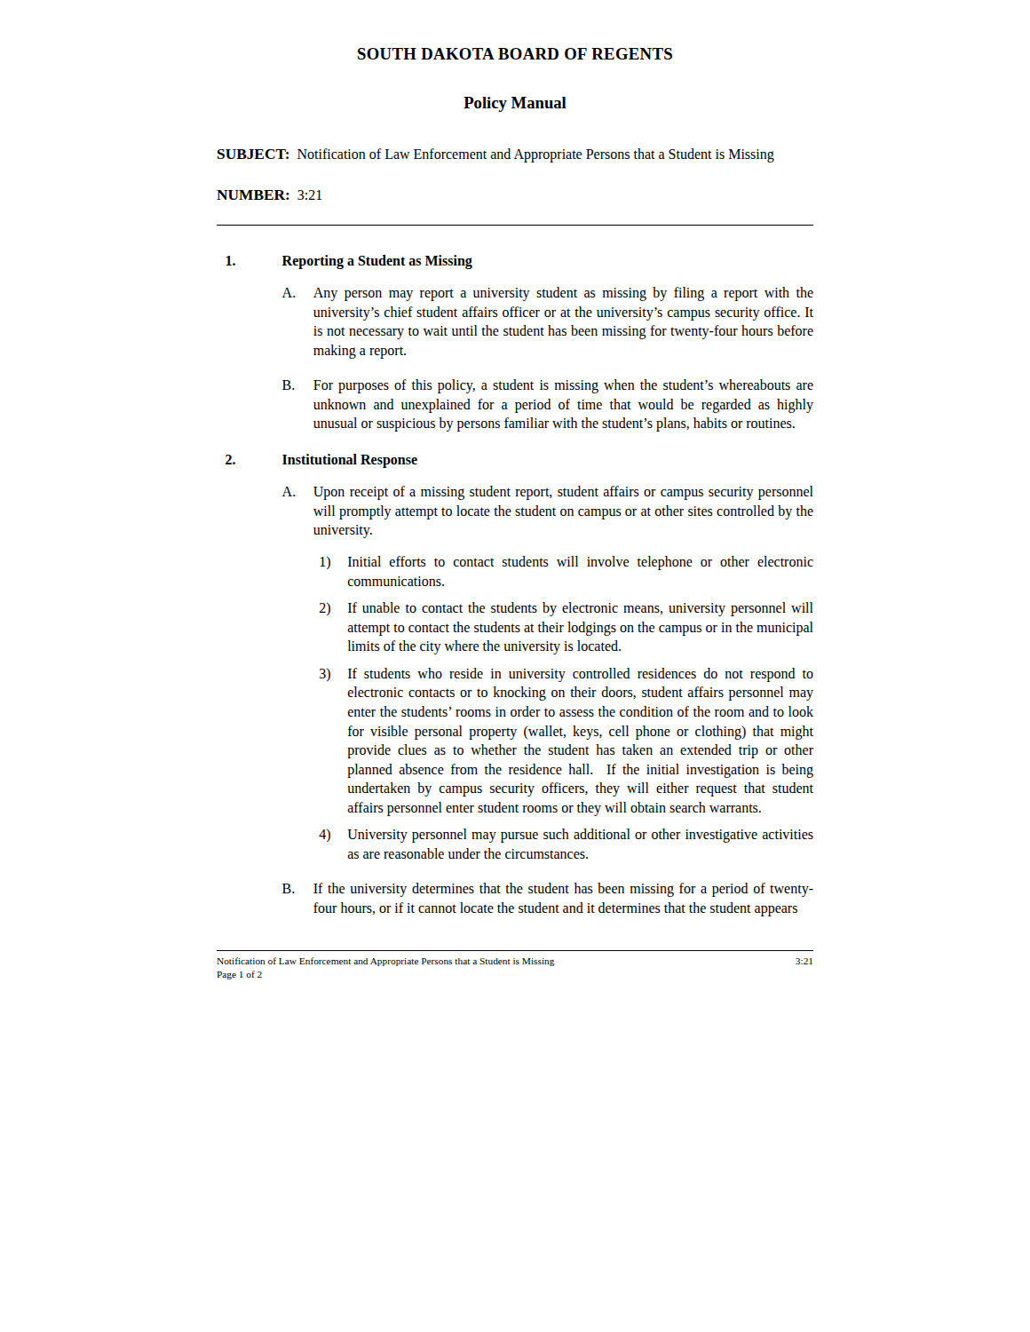SOUTH DAKOTA BOARD OF REGENTS
Policy Manual
SUBJECT: Notification of Law Enforcement and Appropriate Persons that a Student is Missing
NUMBER: 3:21
Reporting a Student as Missing
Any person may report a university student as missing by filing a report with the university’s chief student affairs officer or at the university’s campus security office. It is not necessary to wait until the student has been missing for twenty-four hours before making a report.
For purposes of this policy, a student is missing when the student’s whereabouts are unknown and unexplained for a period of time that would be regarded as highly unusual or suspicious by persons familiar with the student’s plans, habits or routines.
Institutional Response
Upon receipt of a missing student report, student affairs or campus security personnel will promptly attempt to locate the student on campus or at other sites controlled by the university.
Initial efforts to contact students will involve telephone or other electronic communications.
If unable to contact the students by electronic means, university personnel will attempt to contact the students at their lodgings on the campus or in the municipal limits of the city where the university is located.
If students who reside in university controlled residences do not respond to electronic contacts or to knocking on their doors, student affairs personnel may enter the students’ rooms in order to assess the condition of the room and to look for visible personal property (wallet, keys, cell phone or clothing) that might provide clues as to whether the student has taken an extended trip or other planned absence from the residence hall. If the initial investigation is being undertaken by campus security officers, they will either request that student affairs personnel enter student rooms or they will obtain search warrants.
University personnel may pursue such additional or other investigative activities as are reasonable under the circumstances.
If the university determines that the student has been missing for a period of twenty-four hours, or if it cannot locate the student and it determines that the student appears
Notification of Law Enforcement and Appropriate Persons that a Student is Missing
Page 1 of 2
3:21